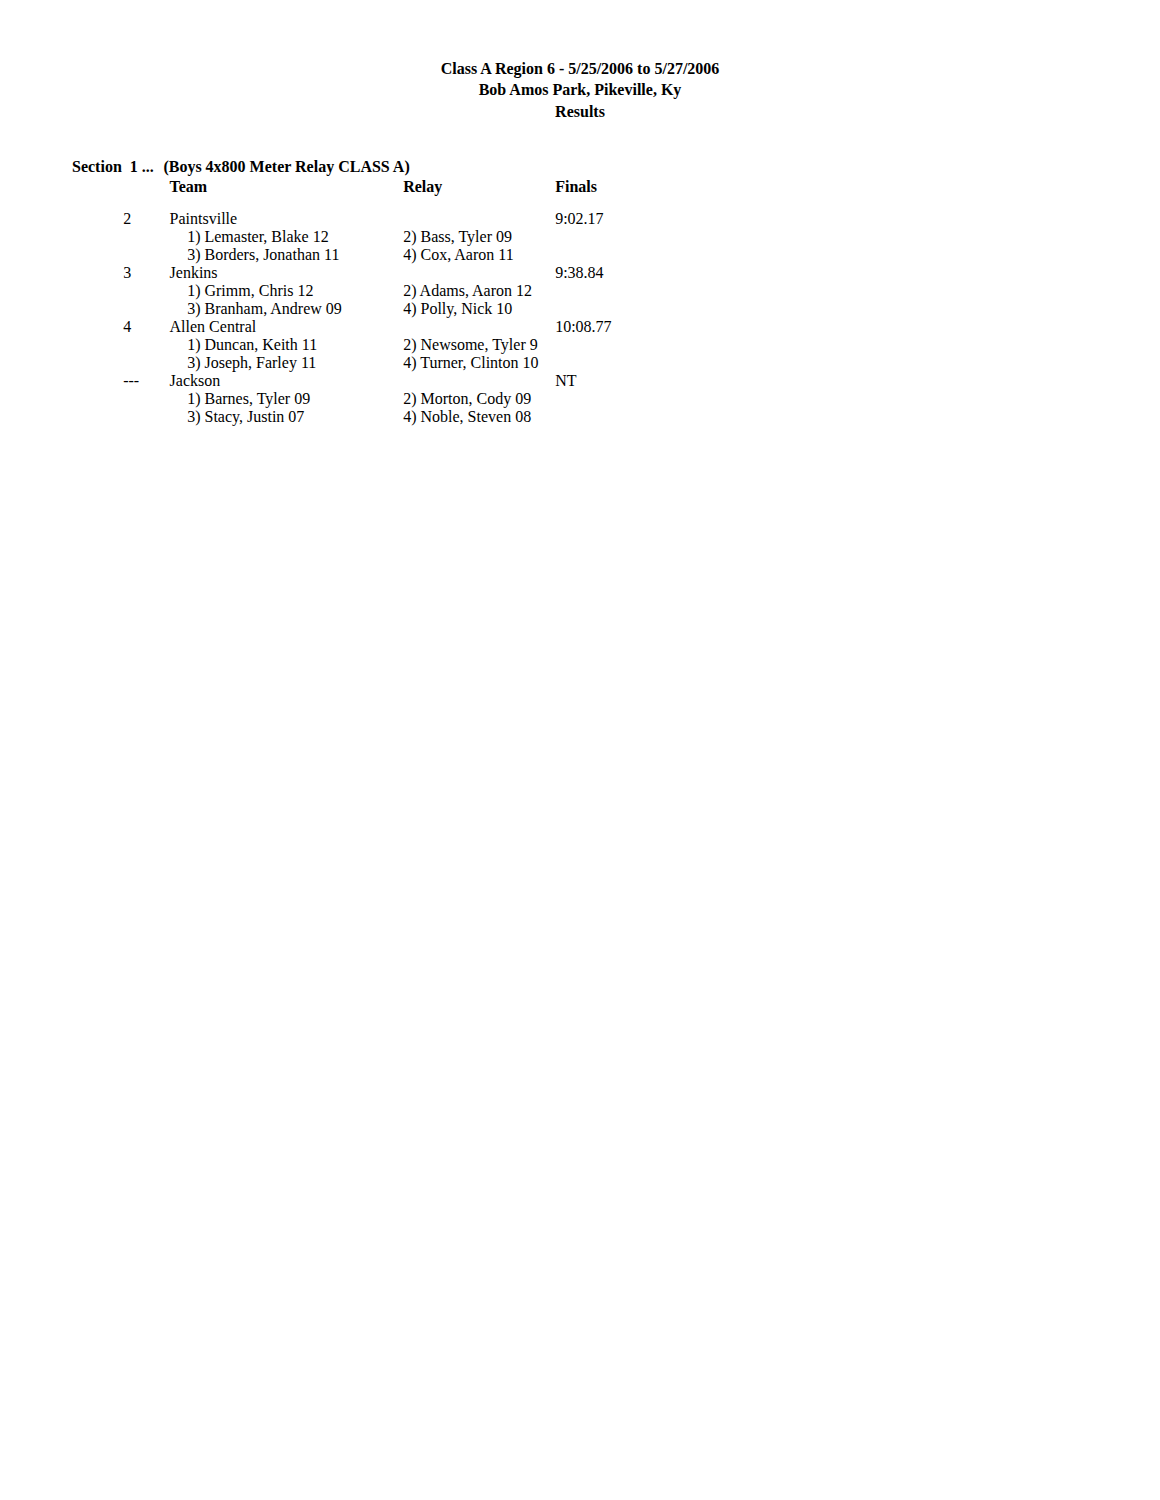Class A Region 6 - 5/25/2006 to 5/27/2006
Bob Amos Park, Pikeville, Ky
Results
Section 1 ...(Boys 4x800 Meter Relay CLASS A)
| | Team | Relay | Finals |
| --- | --- | --- | --- |
| 2 | Paintsville | | 9:02.17 |
| | 1) Lemaster, Blake 12 | 2) Bass, Tyler 09 |
| | 3) Borders, Jonathan 11 | 4) Cox, Aaron 11 |
| 3 | Jenkins | | 9:38.84 |
| | 1) Grimm, Chris 12 | 2) Adams, Aaron 12 |
| | 3) Branham, Andrew 09 | 4) Polly, Nick 10 |
| 4 | Allen Central | | 10:08.77 |
| | 1) Duncan, Keith 11 | 2) Newsome, Tyler 9 |
| | 3) Joseph, Farley 11 | 4) Turner, Clinton 10 |
| --- | Jackson | | NT |
| | 1) Barnes, Tyler 09 | 2) Morton, Cody 09 |
| | 3) Stacy, Justin 07 | 4) Noble, Steven 08 |